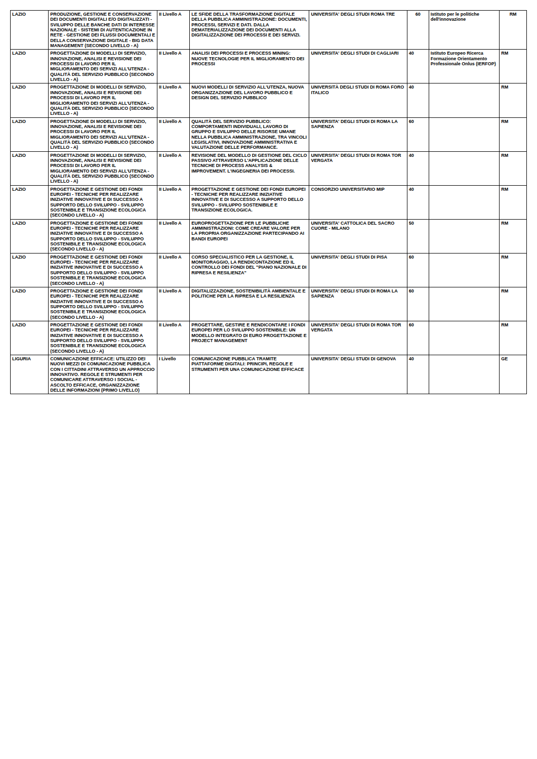| LAZIO | PRODUZIONE, GESTIONE E CONSERVAZIONE DEI DOCUMENTI DIGITALI E/O DIGITALIZZATI - SVILUPPO DELLE BANCHE DATI DI INTERESSE NAZIONALE - SISTEMI DI AUTENTICAZIONE IN RETE - GESTIONE DEI FLUSSI DOCUMENTALI E DELLA CONSERVAZIONE DIGITALE - BIG DATA MANAGEMENT (SECONDO LIVELLO - A) | II Livello A | LE SFIDE DELLA TRASFORMAZIONE DIGITALE DELLA PUBBLICA AMMINISTRAZIONE: DOCUMENTI, PROCESSI, SERVIZI E DATI. DALLA DEMATERIALIZZAZIONE DEI DOCUMENTI ALLA DIGITALIZZAZIONE DEI PROCESSI E DEI SERVIZI. | UNIVERSITA' DEGLI STUDI ROMA TRE | 60 | Istituto per le politiche dell'innovazione | RM |
| LAZIO | PROGETTAZIONE DI MODELLI DI SERVIZIO, INNOVAZIONE, ANALISI E REVISIONE DEI PROCESSI DI LAVORO PER IL MIGLIORAMENTO DEI SERVIZI ALL'UTENZA - QUALITÀ DEL SERVIZIO PUBBLICO (SECONDO LIVELLO - A) | II Livello A | ANALISI DEI PROCESSI E PROCESS MINING: NUOVE TECNOLOGIE PER IL MIGLIORAMENTO DEI PROCESSI | UNIVERSITA' DEGLI STUDI DI CAGLIARI | 40 | Istituto Europeo Ricerca Formazione Orientamento Professionale Onlus (IERFOP) | RM |
| LAZIO | PROGETTAZIONE DI MODELLI DI SERVIZIO, INNOVAZIONE, ANALISI E REVISIONE DEI PROCESSI DI LAVORO PER IL MIGLIORAMENTO DEI SERVIZI ALL'UTENZA - QUALITÀ DEL SERVIZIO PUBBLICO (SECONDO LIVELLO - A) | II Livello A | NUOVI MODELLI DI SERVIZIO ALL'UTENZA, NUOVA ORGANIZZAZIONE DEL LAVORO PUBBLICO E DESIGN DEL SERVIZIO PUBBLICO | UNIVERSITÀ DEGLI STUDI DI ROMA FORO ITALICO | 40 | | RM |
| LAZIO | PROGETTAZIONE DI MODELLI DI SERVIZIO, INNOVAZIONE, ANALISI E REVISIONE DEI PROCESSI DI LAVORO PER IL MIGLIORAMENTO DEI SERVIZI ALL'UTENZA - QUALITÀ DEL SERVIZIO PUBBLICO (SECONDO LIVELLO - A) | II Livello A | QUALITÀ DEL SERVIZIO PUBBLICO: COMPORTAMENTI INDIVIDUALI, LAVORO DI GRUPPO E SVILUPPO DELLE RISORSE UMANE NELLA PUBBLICA AMMINISTRAZIONE, TRA VINCOLI LEGISLATIVI, INNOVAZIONE AMMINISTRATIVA E VALUTAZIONE DELLE PERFORMANCE. | UNIVERSITA' DEGLI STUDI DI ROMA LA SAPIENZA | 60 | | RM |
| LAZIO | PROGETTAZIONE DI MODELLI DI SERVIZIO, INNOVAZIONE, ANALISI E REVISIONE DEI PROCESSI DI LAVORO PER IL MIGLIORAMENTO DEI SERVIZI ALL'UTENZA - QUALITÀ DEL SERVIZIO PUBBLICO (SECONDO LIVELLO - A) | II Livello A | REVISIONE DEL MODELLO DI GESTIONE DEL CICLO PASSIVO ATTRAVERSO L'APPLICAZIONE DELLE TECNICHE DI PROCESS ANALYSIS & IMPROVEMENT. L'INGEGNERIA DEI PROCESSI. | UNIVERSITA' DEGLI STUDI DI ROMA TOR VERGATA | 40 | | RM |
| LAZIO | PROGETTAZIONE E GESTIONE DEI FONDI EUROPEI - TECNICHE PER REALIZZARE INIZIATIVE INNOVATIVE E DI SUCCESSO A SUPPORTO DELLO SVILUPPO - SVILUPPO SOSTENIBILE E TRANSIZIONE ECOLOGICA (SECONDO LIVELLO - A) | II Livello A | PROGETTAZIONE E GESTIONE DEI FONDI EUROPEI - TECNICHE PER REALIZZARE INIZIATIVE INNOVATIVE E DI SUCCESSO A SUPPORTO DELLO SVILUPPO - SVILUPPO SOSTENIBILE E TRANSIZIONE ECOLOGICA. | CONSORZIO UNIVERSITARIO MIP | 40 | | RM |
| LAZIO | PROGETTAZIONE E GESTIONE DEI FONDI EUROPEI - TECNICHE PER REALIZZARE INIZIATIVE INNOVATIVE E DI SUCCESSO A SUPPORTO DELLO SVILUPPO - SVILUPPO SOSTENIBILE E TRANSIZIONE ECOLOGICA (SECONDO LIVELLO - A) | II Livello A | EUROPROGETTAZIONE PER LE PUBBLICHE AMMINISTRAZIONI: COME CREARE VALORE PER LA PROPRIA ORGANIZZAZIONE PARTECIPANDO AI BANDI EUROPEI | UNIVERSITA' CATTOLICA DEL SACRO CUORE - MILANO | 50 | | RM |
| LAZIO | PROGETTAZIONE E GESTIONE DEI FONDI EUROPEI - TECNICHE PER REALIZZARE INIZIATIVE INNOVATIVE E DI SUCCESSO A SUPPORTO DELLO SVILUPPO - SVILUPPO SOSTENIBILE E TRANSIZIONE ECOLOGICA (SECONDO LIVELLO - A) | II Livello A | CORSO SPECIALISTICO PER LA GESTIONE, IL MONITORAGGIO, LA RENDICONTAZIONE ED IL CONTROLLO DEI FONDI DEL "PIANO NAZIONALE DI RIPRESA E RESILIENZA" | UNIVERSITA' DEGLI STUDI DI PISA | 60 | | RM |
| LAZIO | PROGETTAZIONE E GESTIONE DEI FONDI EUROPEI - TECNICHE PER REALIZZARE INIZIATIVE INNOVATIVE E DI SUCCESSO A SUPPORTO DELLO SVILUPPO - SVILUPPO SOSTENIBILE E TRANSIZIONE ECOLOGICA (SECONDO LIVELLO - A) | II Livello A | DIGITALIZZAZIONE, SOSTENIBILITÀ AMBIENTALE E POLITICHE PER LA RIPRESA E LA RESILIENZA | UNIVERSITA' DEGLI STUDI DI ROMA LA SAPIENZA | 60 | | RM |
| LAZIO | PROGETTAZIONE E GESTIONE DEI FONDI EUROPEI - TECNICHE PER REALIZZARE INIZIATIVE INNOVATIVE E DI SUCCESSO A SUPPORTO DELLO SVILUPPO - SVILUPPO SOSTENIBILE E TRANSIZIONE ECOLOGICA (SECONDO LIVELLO - A) | II Livello A | PROGETTARE, GESTIRE E RENDICONTARE I FONDI EUROPEI PER LO SVILUPPO SOSTENIBILE: UN MODELLO INTEGRATO DI EURO PROGETTAZIONE E PROJECT MANAGEMENT | UNIVERSITA' DEGLI STUDI DI ROMA TOR VERGATA | 60 | | RM |
| LIGURIA | COMUNICAZIONE EFFICACE: UTILIZZO DEI NUOVI MEZZI DI COMUNICAZIONE PUBBLICA CON I CITTADINI ATTRAVERSO UN APPROCCIO INNOVATIVO. REGOLE E STRUMENTI PER COMUNICARE ATTRAVERSO I SOCIAL - ASCOLTO EFFICACE, ORGANIZZAZIONE DELLE INFORMAZIONI (PRIMO LIVELLO) | I Livello | COMUNICAZIONE PUBBLICA TRAMITE PIATTAFORME DIGITALI: PRINCIPI, REGOLE E STRUMENTI PER UNA COMUNICAZIONE EFFICACE | UNIVERSITA' DEGLI STUDI DI GENOVA | 40 | | GE |